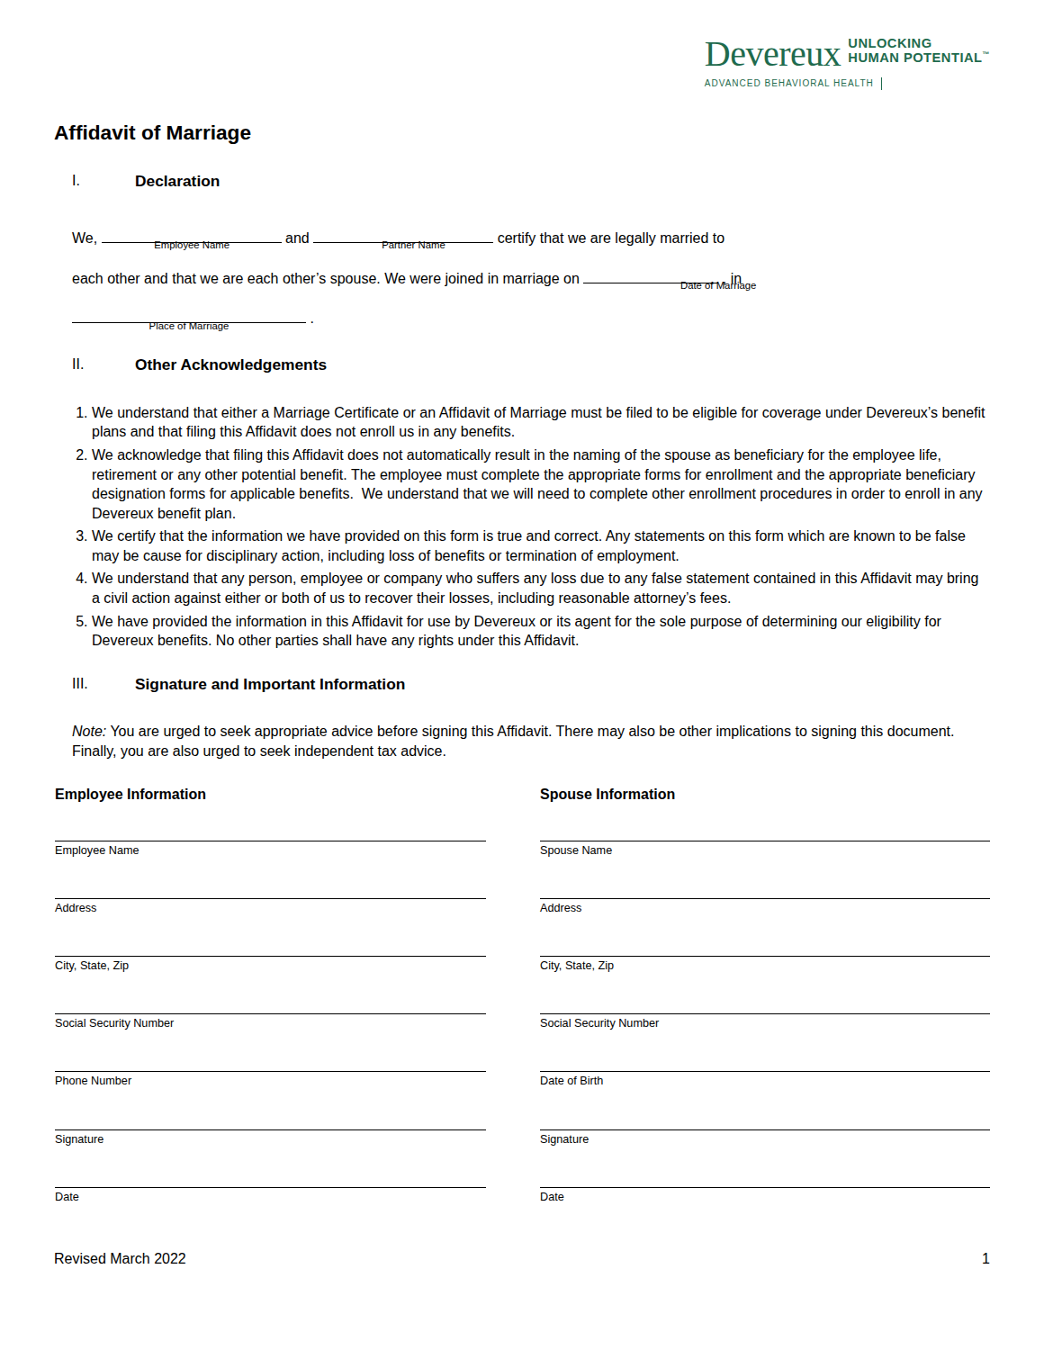Devereux UNLOCKING
HUMAN POTENTIAL™
ADVANCED BEHAVIORAL HEALTH
Affidavit of Marriage
I.
Declaration
We, and certify that we are legally married to
Employee Name Partner Name
each other and that we are each other’s spouse. We were joined in marriage on , in
Date of Marriage
.
Place of Marriage
II.
Other Acknowledgements
We understand that either a Marriage Certificate or an Affidavit of Marriage must be filed to be eligible for coverage under Devereux’s benefit plans and that filing this Affidavit does not enroll us in any benefits.
We acknowledge that filing this Affidavit does not automatically result in the naming of the spouse as beneficiary for the employee life, retirement or any other potential benefit. The employee must complete the appropriate forms for enrollment and the appropriate beneficiary designation forms for applicable benefits. We understand that we will need to complete other enrollment procedures in order to enroll in any Devereux benefit plan.
We certify that the information we have provided on this form is true and correct. Any statements on this form which are known to be false may be cause for disciplinary action, including loss of benefits or termination of employment.
We understand that any person, employee or company who suffers any loss due to any false statement contained in this Affidavit may bring a civil action against either or both of us to recover their losses, including reasonable attorney’s fees.
We have provided the information in this Affidavit for use by Devereux or its agent for the sole purpose of determining our eligibility for Devereux benefits. No other parties shall have any rights under this Affidavit.
III.
Signature and Important Information
Note: You are urged to seek appropriate advice before signing this Affidavit. There may also be other implications to signing this document. Finally, you are also urged to seek independent tax advice.
| Employee Information Employee Name Address City, State, Zip Social Security Number Phone Number Signature Date | Spouse Information Spouse Name Address City, State, Zip Social Security Number Date of Birth Signature Date |
Revised March 2022 1